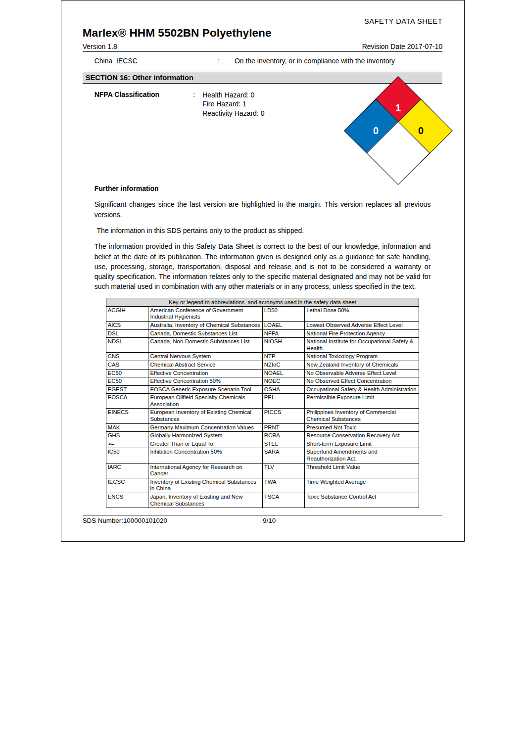SAFETY DATA SHEET
Marlex® HHM 5502BN Polyethylene
Version 1.8 Revision Date 2017-07-10
China IECSC : On the inventory, or in compliance with the inventory
SECTION 16: Other information
NFPA Classification : Health Hazard: 0
Fire Hazard: 1
Reactivity Hazard: 0
1
0
0
Further information
Significant changes since the last version are highlighted in the margin. This version replaces all previous versions.
The information in this SDS pertains only to the product as shipped.
The information provided in this Safety Data Sheet is correct to the best of our knowledge, information and belief at the date of its publication. The information given is designed only as a guidance for safe handling, use, processing, storage, transportation, disposal and release and is not to be considered a warranty or quality specification. The information relates only to the specific material designated and may not be valid for such material used in combination with any other materials or in any process, unless specified in the text.
Key or legend to abbreviations and acronyms used in the safety data sheet
| ACGIH | American Conference of Government Industrial Hygienists | LD50 | Lethal Dose 50% |
| AICS | Australia, Inventory of Chemical Substances | LOAEL | Lowest Observed Adverse Effect Level |
| DSL | Canada, Domestic Substances List | NFPA | National Fire Protection Agency |
| NDSL | Canada, Non-Domestic Substances List | NIOSH | National Institute for Occupational Safety & Health |
| CNS | Central Nervous System | NTP | National Toxicology Program |
| CAS | Chemical Abstract Service | NZIoC | New Zealand Inventory of Chemicals |
| EC50 | Effective Concentration | NOAEL | No Observable Adverse Effect Level |
| EC50 | Effective Concentration 50% | NOEC | No Observed Effect Concentration |
| EGEST | EOSCA Generic Exposure Scenario Tool | OSHA | Occupational Safety & Health Administration |
| EOSCA | European Oilfield Specialty Chemicals Association | PEL | Permissible Exposure Limit |
| EINECS | European Inventory of Existing Chemical Substances | PICCS | Philippines Inventory of Commercial Chemical Substances |
| MAK | Germany Maximum Concentration Values | PRNT | Presumed Not Toxic |
| GHS | Globally Harmonized System | RCRA | Resource Conservation Recovery Act |
| >= | Greater Than or Equal To | STEL | Short-term Exposure Limit |
| IC50 | Inhibition Concentration 50% | SARA | Superfund Amendments and Reauthorization Act. |
| IARC | International Agency for Research on Cancer | TLV | Threshold Limit Value |
| IECSC | Inventory of Existing Chemical Substances in China | TWA | Time Weighted Average |
| ENCS | Japan, Inventory of Existing and New Chemical Substances | TSCA | Toxic Substance Control Act |
SDS Number:100000101020 9/10